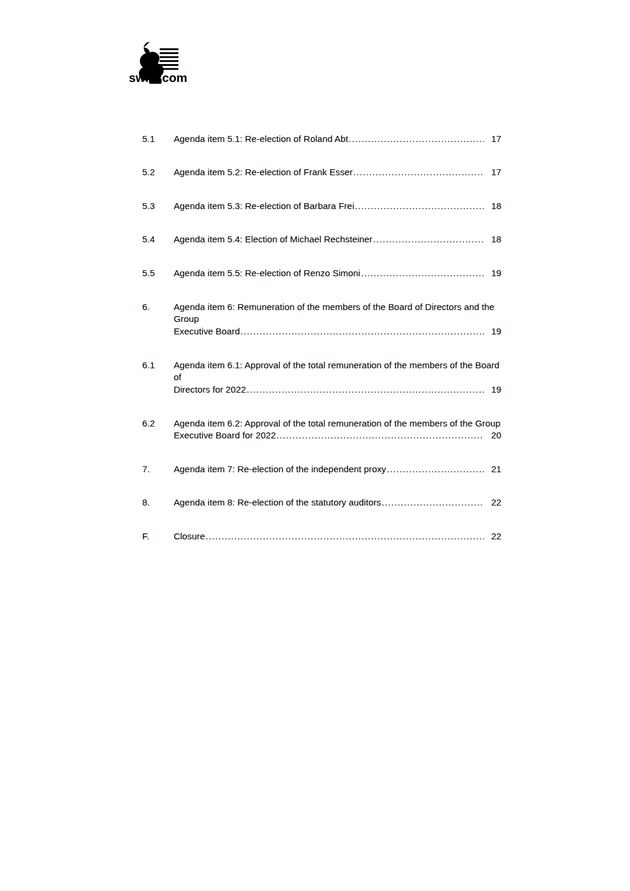swisscom
5.1
Agenda item 5.1: Re-election of Roland Abt ........................................................................................... 17
5.2
Agenda item 5.2: Re-election of Frank Esser ........................................................................................... 17
5.3
Agenda item 5.3: Re-election of Barbara Frei ........................................................................................... 18
5.4
Agenda item 5.4: Election of Michael Rechsteiner ........................................................................................... 18
5.5
Agenda item 5.5: Re-election of Renzo Simoni ........................................................................................... 19
6.
Agenda item 6: Remuneration of the members of the Board of Directors and the Group Executive Board ............................................................................................................................. 19
6.1
Agenda item 6.1: Approval of the total remuneration of the members of the Board of Directors for 2022 .......................................................................................................................... 19
6.2
Agenda item 6.2: Approval of the total remuneration of the members of the Group Executive Board for 2022 ............................................................................................................. 20
7.
Agenda item 7: Re-election of the independent proxy ........................................................................................... 21
8.
Agenda item 8: Re-election of the statutory auditors ........................................................................................... 22
F.
Closure ........................................................................................................................................... 22